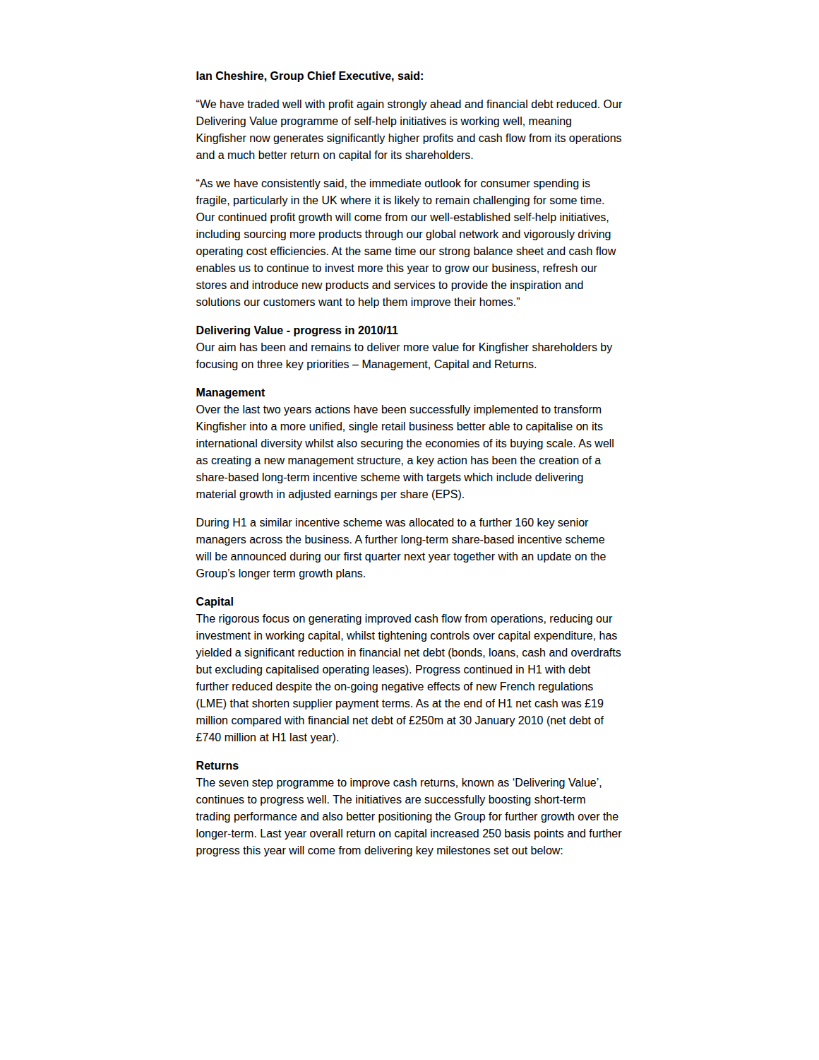Ian Cheshire, Group Chief Executive, said:
“We have traded well with profit again strongly ahead and financial debt reduced. Our Delivering Value programme of self-help initiatives is working well, meaning Kingfisher now generates significantly higher profits and cash flow from its operations and a much better return on capital for its shareholders.
“As we have consistently said, the immediate outlook for consumer spending is fragile, particularly in the UK where it is likely to remain challenging for some time. Our continued profit growth will come from our well-established self-help initiatives, including sourcing more products through our global network and vigorously driving operating cost efficiencies. At the same time our strong balance sheet and cash flow enables us to continue to invest more this year to grow our business, refresh our stores and introduce new products and services to provide the inspiration and solutions our customers want to help them improve their homes.”
Delivering Value - progress in 2010/11
Our aim has been and remains to deliver more value for Kingfisher shareholders by focusing on three key priorities – Management, Capital and Returns.
Management
Over the last two years actions have been successfully implemented to transform Kingfisher into a more unified, single retail business better able to capitalise on its international diversity whilst also securing the economies of its buying scale. As well as creating a new management structure, a key action has been the creation of a share-based long-term incentive scheme with targets which include delivering material growth in adjusted earnings per share (EPS).
During H1 a similar incentive scheme was allocated to a further 160 key senior managers across the business. A further long-term share-based incentive scheme will be announced during our first quarter next year together with an update on the Group’s longer term growth plans.
Capital
The rigorous focus on generating improved cash flow from operations, reducing our investment in working capital, whilst tightening controls over capital expenditure, has yielded a significant reduction in financial net debt (bonds, loans, cash and overdrafts but excluding capitalised operating leases). Progress continued in H1 with debt further reduced despite the on-going negative effects of new French regulations (LME) that shorten supplier payment terms. As at the end of H1 net cash was £19 million compared with financial net debt of £250m at 30 January 2010 (net debt of £740 million at H1 last year).
Returns
The seven step programme to improve cash returns, known as ‘Delivering Value’, continues to progress well. The initiatives are successfully boosting short-term trading performance and also better positioning the Group for further growth over the longer-term. Last year overall return on capital increased 250 basis points and further progress this year will come from delivering key milestones set out below: